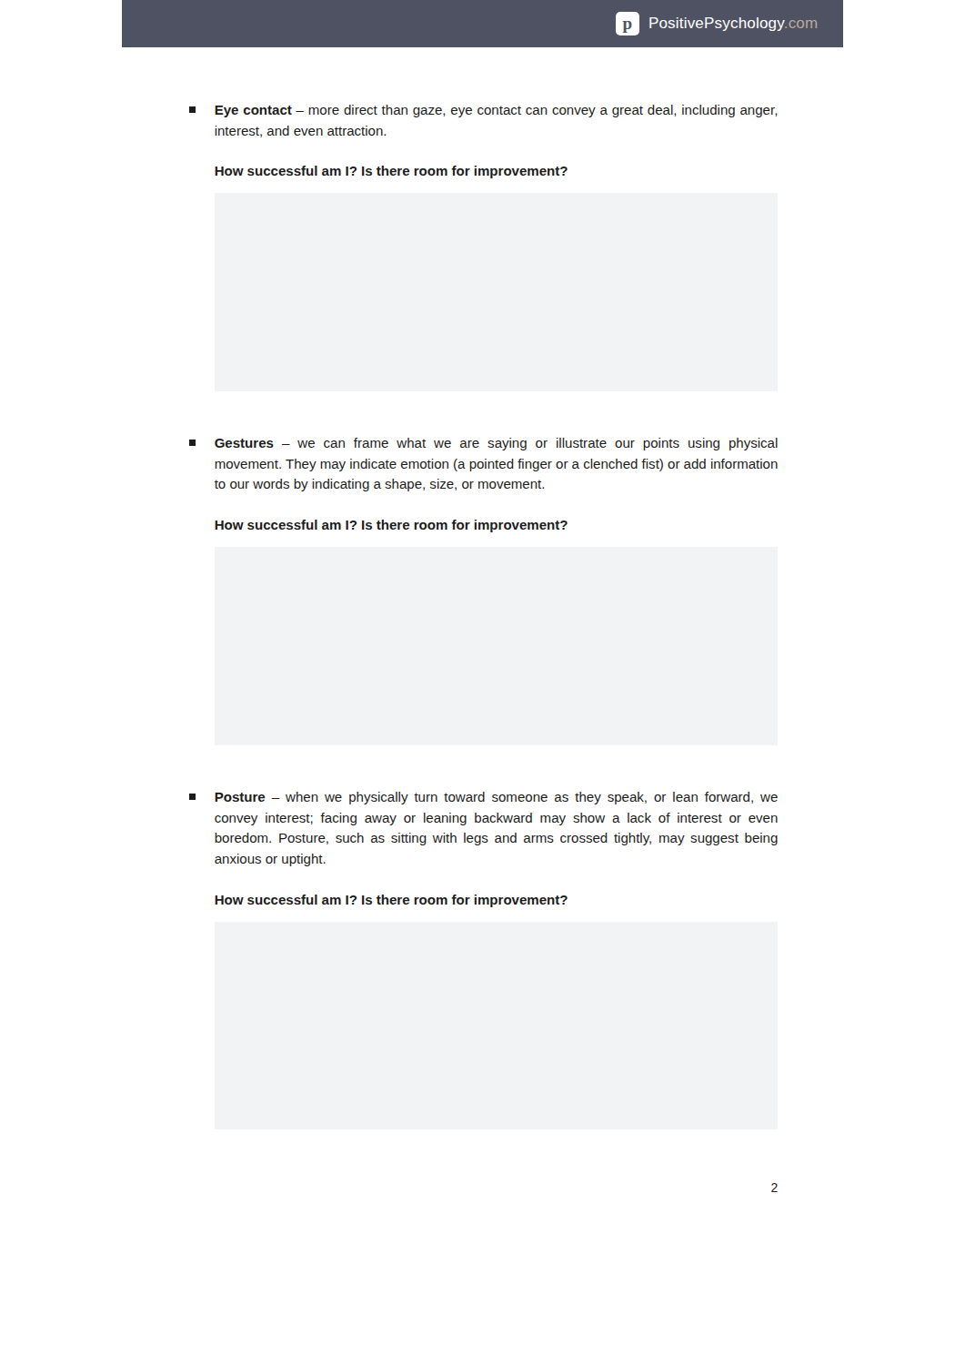p
PositivePsychology.com
Eye contact – more direct than gaze, eye contact can convey a great deal, including anger, interest, and even attraction.
How successful am I? Is there room for improvement?
Gestures – we can frame what we are saying or illustrate our points using physical movement. They may indicate emotion (a pointed finger or a clenched fist) or add information to our words by indicating a shape, size, or movement.
How successful am I? Is there room for improvement?
Posture – when we physically turn toward someone as they speak, or lean forward, we convey interest; facing away or leaning backward may show a lack of interest or even boredom. Posture, such as sitting with legs and arms crossed tightly, may suggest being anxious or uptight.
How successful am I? Is there room for improvement?
2